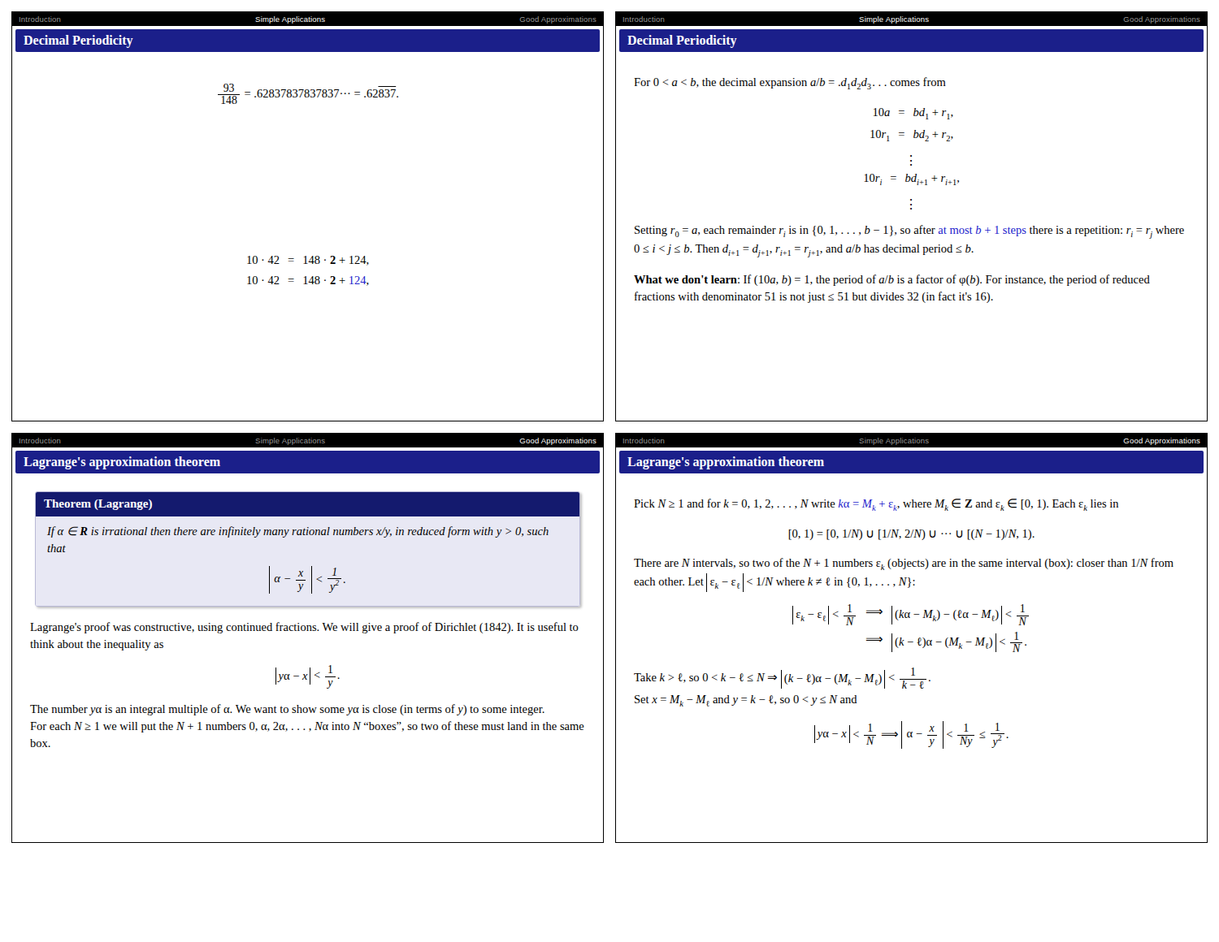Introduction Simple Applications Good Approximations
Decimal Periodicity
93148 = .62837837837837··· = .62837.
10 · 42
=
148 · 2 + 124,
10 · 42
=
148 · 2 + 124,
Introduction Simple Applications Good Approximations
Decimal Periodicity
For 0 < a < b, the decimal expansion a/b = .d1d2d3 . . . comes from
10a
=
bd1 + r1,
10r1
=
bd2 + r2,
⋮
10ri
=
bdi+1 + ri+1,
⋮
Setting r0 = a, each remainder ri is in {0, 1, . . . , b − 1}, so after at most b + 1 steps there is a repetition: ri = rj where 0 ≤ i < j ≤ b. Then di+1 = dj+1, ri+1 = rj+1, and a/b has decimal period ≤ b.
What we don't learn: If (10a, b) = 1, the period of a/b is a factor of φ(b). For instance, the period of reduced fractions with denominator 51 is not just ≤ 51 but divides 32 (in fact it's 16).
Introduction Simple Applications Good Approximations
Lagrange's approximation theorem
Theorem (Lagrange)
If α ∈ R is irrational then there are infinitely many rational numbers x/y, in reduced form with y > 0, such that
α − xy < 1 y2.
Lagrange's proof was constructive, using continued fractions. We will give a proof of Dirichlet (1842). It is useful to think about the inequality as
yα − x < 1 y.
The number yα is an integral multiple of α. We want to show some yα is close (in terms of y) to some integer.
For each N ≥ 1 we will put the N + 1 numbers 0, α, 2α, . . . , Nα into N “boxes”, so two of these must land in the same box.
Introduction Simple Applications Good Approximations
Lagrange's approximation theorem
Pick N ≥ 1 and for k = 0, 1, 2, . . . , N write kα = Mk + εk, where Mk ∈ Z and εk ∈ [0, 1). Each εk lies in
[0, 1) = [0, 1/N) ∪ [1/N, 2/N) ∪ ··· ∪ [(N − 1)/N, 1).
There are N intervals, so two of the N + 1 numbers εk (objects) are in the same interval (box): closer than 1/N from each other. Let εk − εℓ < 1/N where k ≠ ℓ in {0, 1, . . . , N}:
εk − εℓ < 1 N
⟹
(kα − Mk) − (ℓα − Mℓ) < 1 N
⟹
(k − ℓ)α − (Mk − Mℓ) < 1 N.
Take k > ℓ, so 0 < k − ℓ ≤ N ⇒ (k − ℓ)α − (Mk − Mℓ) < 1 k − ℓ.
Set x = Mk − Mℓ and y = k − ℓ, so 0 < y ≤ N and
yα − x < 1 N ⟹ α − xy < 1 Ny ≤ 1 y2.